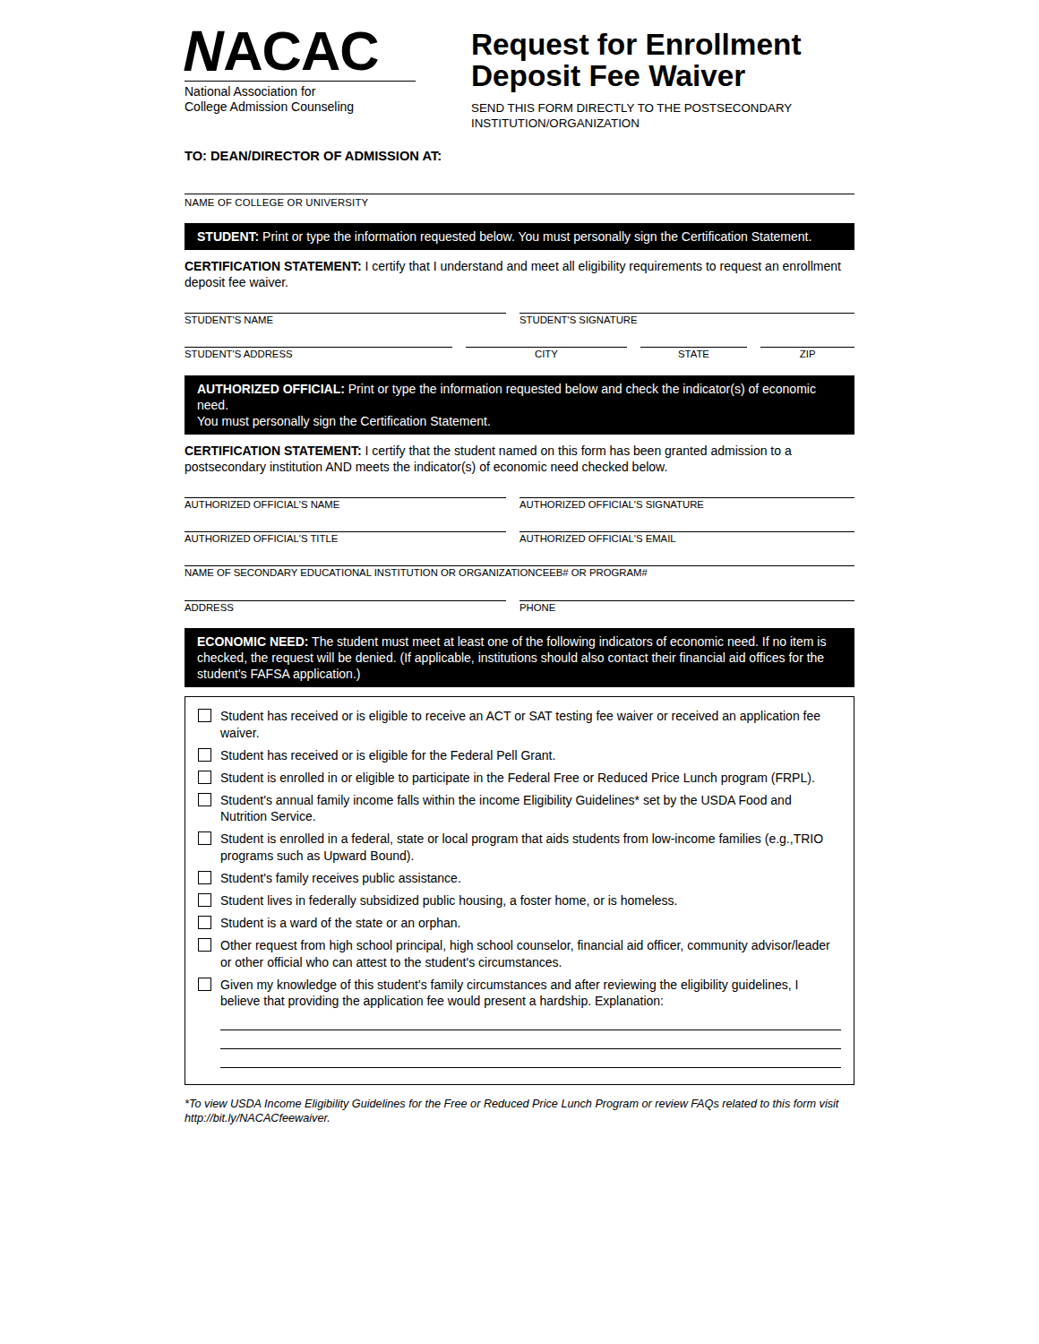NACAC
National Association for
College Admission Counseling
Request for Enrollment
Deposit Fee Waiver
Send this form directly to the postsecondary institution/organization
To: Dean/Director of Admission at:
Name of College or University
STUDENT: Print or type the information requested below. You must personally sign the Certification Statement.
CERTIFICATION STATEMENT: I certify that I understand and meet all eligibility requirements to request an enrollment deposit fee waiver.
| Student's Name | | Student's Signature |
| Student's Address | | City | | State | | Zip |
AUTHORIZED OFFICIAL: Print or type the information requested below and check the indicator(s) of economic need.
You must personally sign the Certification Statement.
CERTIFICATION STATEMENT: I certify that the student named on this form has been granted admission to a postsecondary institution AND meets the indicator(s) of economic need checked below.
| Authorized Official's Name | | Authorized Official's Signature |
| Authorized Official's Title | | Authorized Official's Email |
| Name of Secondary Educational Institution or Organization | | CEEB# or Program# |
| Address | | Phone |
ECONOMIC NEED: The student must meet at least one of the following indicators of economic need. If no item is checked, the request will be denied. (If applicable, institutions should also contact their financial aid offices for the student's FAFSA application.)
Student has received or is eligible to receive an ACT or SAT testing fee waiver or received an application fee waiver.
Student has received or is eligible for the Federal Pell Grant.
Student is enrolled in or eligible to participate in the Federal Free or Reduced Price Lunch program (FRPL).
Student's annual family income falls within the income Eligibility Guidelines* set by the USDA Food and Nutrition Service.
Student is enrolled in a federal, state or local program that aids students from low-income families (e.g.,TRIO programs such as Upward Bound).
Student's family receives public assistance.
Student lives in federally subsidized public housing, a foster home, or is homeless.
Student is a ward of the state or an orphan.
Other request from high school principal, high school counselor, financial aid officer, community advisor/leader or other official who can attest to the student's circumstances.
Given my knowledge of this student's family circumstances and after reviewing the eligibility guidelines, I believe that providing the application fee would present a hardship. Explanation:
*To view USDA Income Eligibility Guidelines for the Free or Reduced Price Lunch Program or review FAQs related to this form visit http://bit.ly/NACACfeewaiver.